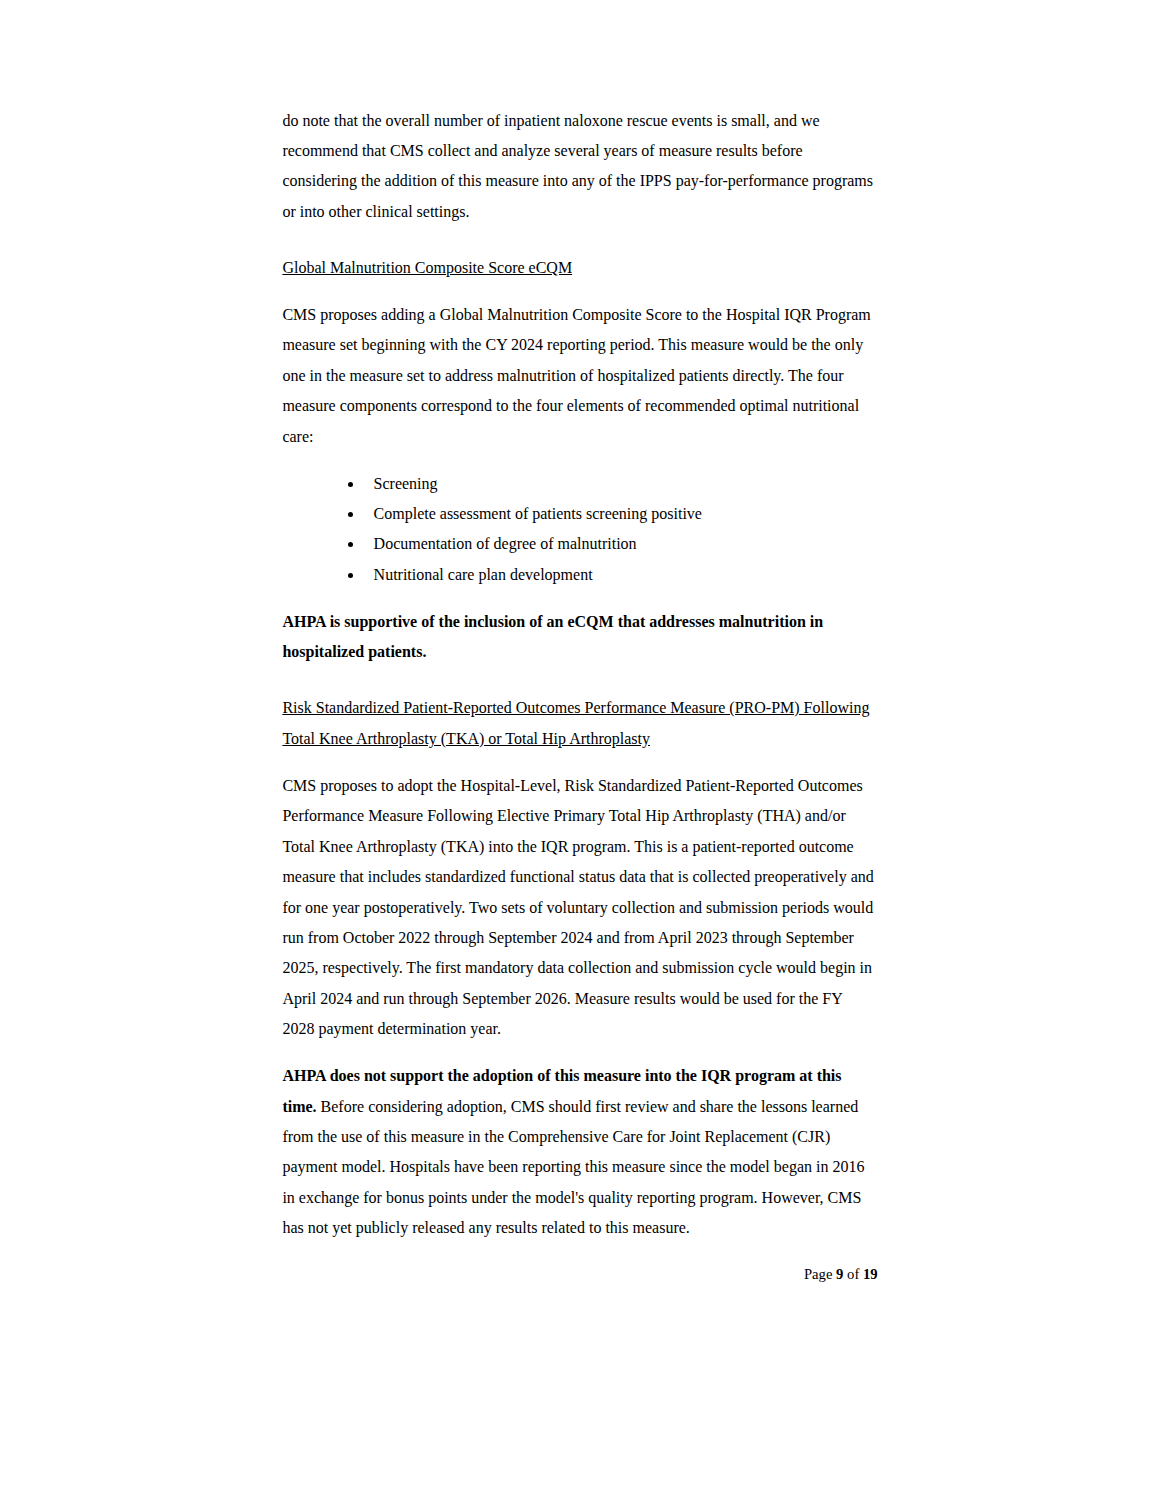do note that the overall number of inpatient naloxone rescue events is small, and we recommend that CMS collect and analyze several years of measure results before considering the addition of this measure into any of the IPPS pay-for-performance programs or into other clinical settings.
Global Malnutrition Composite Score eCQM
CMS proposes adding a Global Malnutrition Composite Score to the Hospital IQR Program measure set beginning with the CY 2024 reporting period. This measure would be the only one in the measure set to address malnutrition of hospitalized patients directly. The four measure components correspond to the four elements of recommended optimal nutritional care:
Screening
Complete assessment of patients screening positive
Documentation of degree of malnutrition
Nutritional care plan development
AHPA is supportive of the inclusion of an eCQM that addresses malnutrition in hospitalized patients.
Risk Standardized Patient-Reported Outcomes Performance Measure (PRO-PM) Following Total Knee Arthroplasty (TKA) or Total Hip Arthroplasty
CMS proposes to adopt the Hospital-Level, Risk Standardized Patient-Reported Outcomes Performance Measure Following Elective Primary Total Hip Arthroplasty (THA) and/or Total Knee Arthroplasty (TKA) into the IQR program. This is a patient-reported outcome measure that includes standardized functional status data that is collected preoperatively and for one year postoperatively. Two sets of voluntary collection and submission periods would run from October 2022 through September 2024 and from April 2023 through September 2025, respectively. The first mandatory data collection and submission cycle would begin in April 2024 and run through September 2026. Measure results would be used for the FY 2028 payment determination year.
AHPA does not support the adoption of this measure into the IQR program at this time. Before considering adoption, CMS should first review and share the lessons learned from the use of this measure in the Comprehensive Care for Joint Replacement (CJR) payment model. Hospitals have been reporting this measure since the model began in 2016 in exchange for bonus points under the model's quality reporting program. However, CMS has not yet publicly released any results related to this measure.
Page 9 of 19